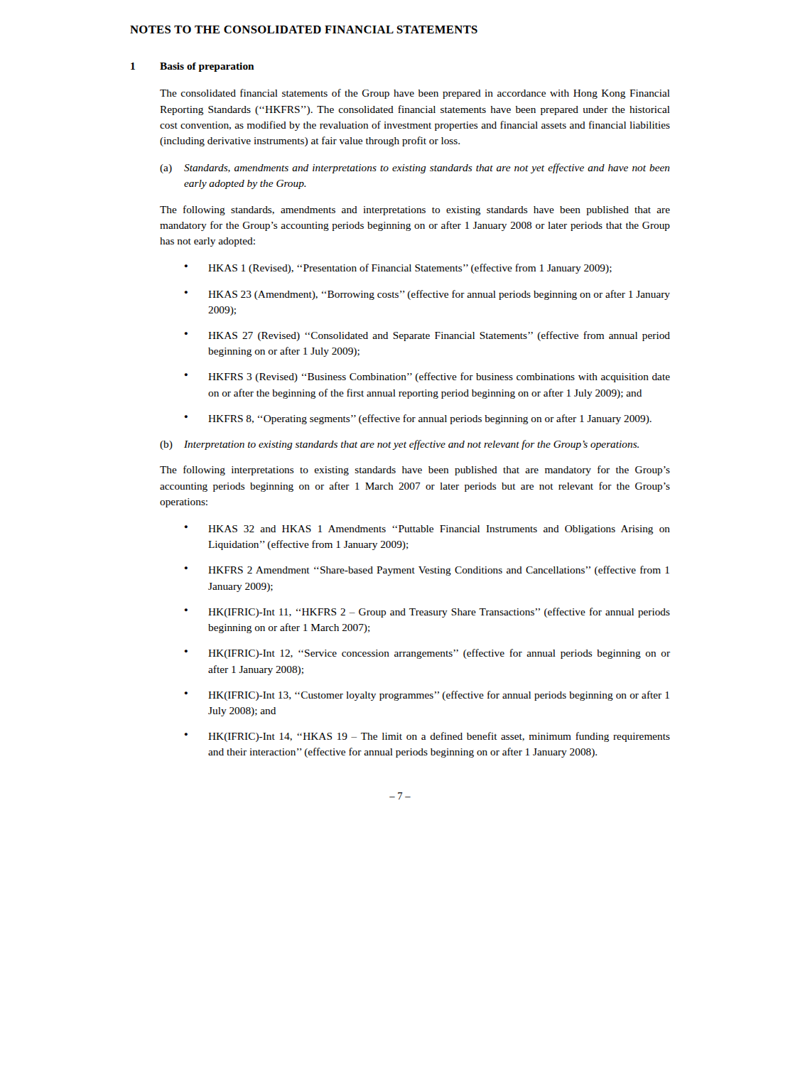NOTES TO THE CONSOLIDATED FINANCIAL STATEMENTS
1
Basis of preparation
The consolidated financial statements of the Group have been prepared in accordance with Hong Kong Financial Reporting Standards (‘‘HKFRS’’). The consolidated financial statements have been prepared under the historical cost convention, as modified by the revaluation of investment properties and financial assets and financial liabilities (including derivative instruments) at fair value through profit or loss.
(a)
Standards, amendments and interpretations to existing standards that are not yet effective and have not been early adopted by the Group.
The following standards, amendments and interpretations to existing standards have been published that are mandatory for the Group’s accounting periods beginning on or after 1 January 2008 or later periods that the Group has not early adopted:
HKAS 1 (Revised), ‘‘Presentation of Financial Statements’’ (effective from 1 January 2009);
HKAS 23 (Amendment), ‘‘Borrowing costs’’ (effective for annual periods beginning on or after 1 January 2009);
HKAS 27 (Revised) ‘‘Consolidated and Separate Financial Statements’’ (effective from annual period beginning on or after 1 July 2009);
HKFRS 3 (Revised) ‘‘Business Combination’’ (effective for business combinations with acquisition date on or after the beginning of the first annual reporting period beginning on or after 1 July 2009); and
HKFRS 8, ‘‘Operating segments’’ (effective for annual periods beginning on or after 1 January 2009).
(b)
Interpretation to existing standards that are not yet effective and not relevant for the Group’s operations.
The following interpretations to existing standards have been published that are mandatory for the Group’s accounting periods beginning on or after 1 March 2007 or later periods but are not relevant for the Group’s operations:
HKAS 32 and HKAS 1 Amendments ‘‘Puttable Financial Instruments and Obligations Arising on Liquidation’’ (effective from 1 January 2009);
HKFRS 2 Amendment ‘‘Share-based Payment Vesting Conditions and Cancellations’’ (effective from 1 January 2009);
HK(IFRIC)-Int 11, ‘‘HKFRS 2 – Group and Treasury Share Transactions’’ (effective for annual periods beginning on or after 1 March 2007);
HK(IFRIC)-Int 12, ‘‘Service concession arrangements’’ (effective for annual periods beginning on or after 1 January 2008);
HK(IFRIC)-Int 13, ‘‘Customer loyalty programmes’’ (effective for annual periods beginning on or after 1 July 2008); and
HK(IFRIC)-Int 14, ‘‘HKAS 19 – The limit on a defined benefit asset, minimum funding requirements and their interaction’’ (effective for annual periods beginning on or after 1 January 2008).
– 7 –